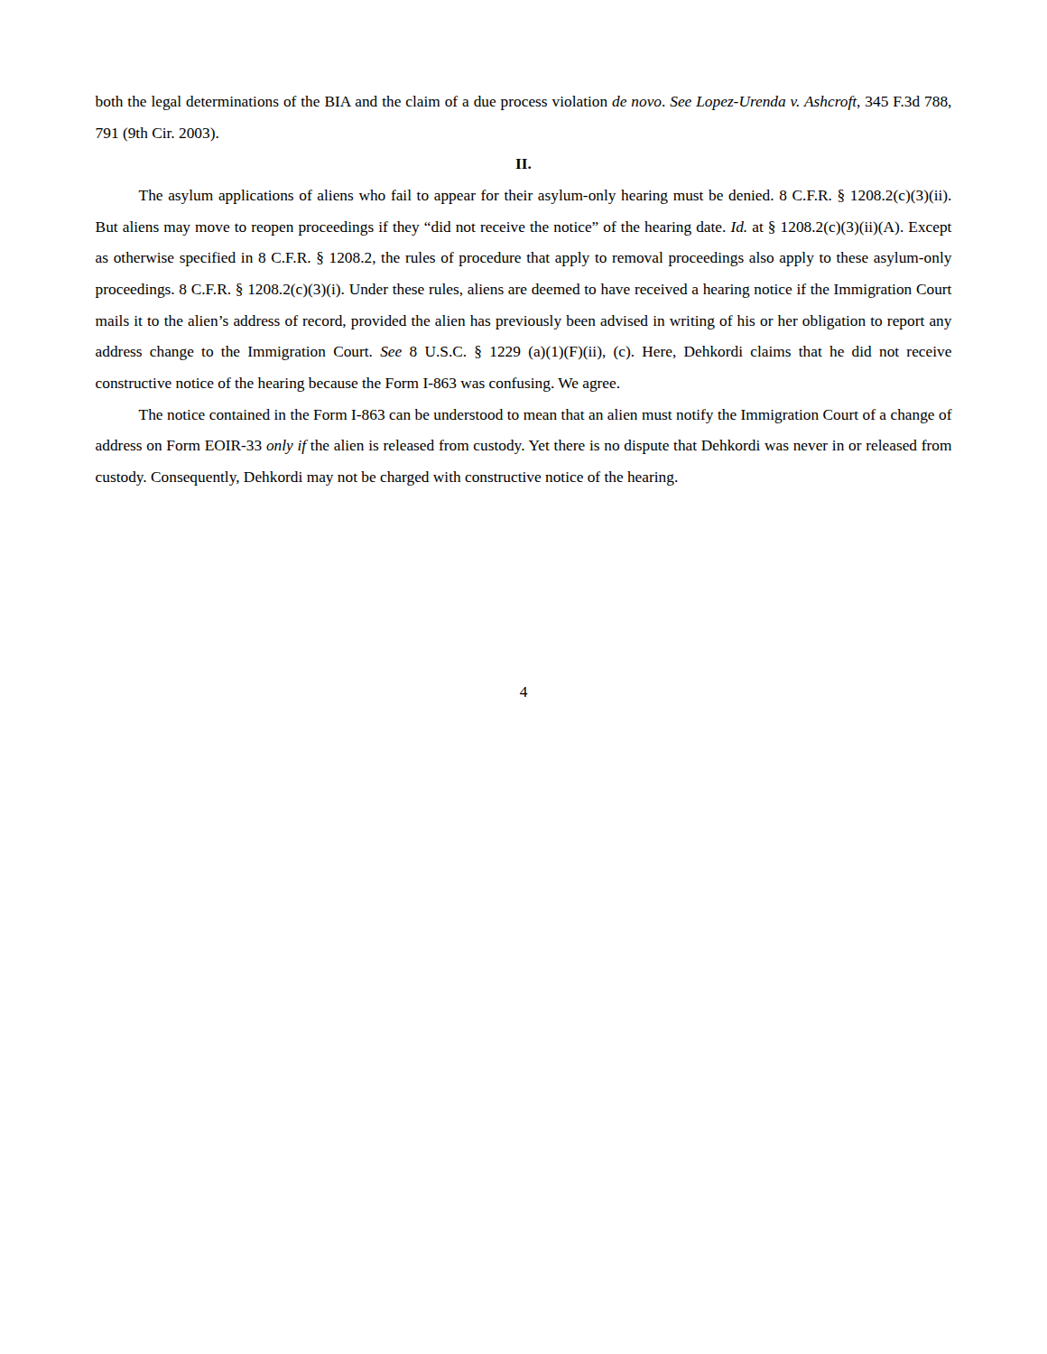both the legal determinations of the BIA and the claim of a due process violation de novo. See Lopez-Urenda v. Ashcroft, 345 F.3d 788, 791 (9th Cir. 2003).
II.
The asylum applications of aliens who fail to appear for their asylum-only hearing must be denied. 8 C.F.R. § 1208.2(c)(3)(ii). But aliens may move to reopen proceedings if they “did not receive the notice” of the hearing date. Id. at § 1208.2(c)(3)(ii)(A). Except as otherwise specified in 8 C.F.R. § 1208.2, the rules of procedure that apply to removal proceedings also apply to these asylum-only proceedings. 8 C.F.R. § 1208.2(c)(3)(i). Under these rules, aliens are deemed to have received a hearing notice if the Immigration Court mails it to the alien’s address of record, provided the alien has previously been advised in writing of his or her obligation to report any address change to the Immigration Court. See 8 U.S.C. § 1229 (a)(1)(F)(ii), (c). Here, Dehkordi claims that he did not receive constructive notice of the hearing because the Form I-863 was confusing. We agree.
The notice contained in the Form I-863 can be understood to mean that an alien must notify the Immigration Court of a change of address on Form EOIR-33 only if the alien is released from custody. Yet there is no dispute that Dehkordi was never in or released from custody. Consequently, Dehkordi may not be charged with constructive notice of the hearing.
4